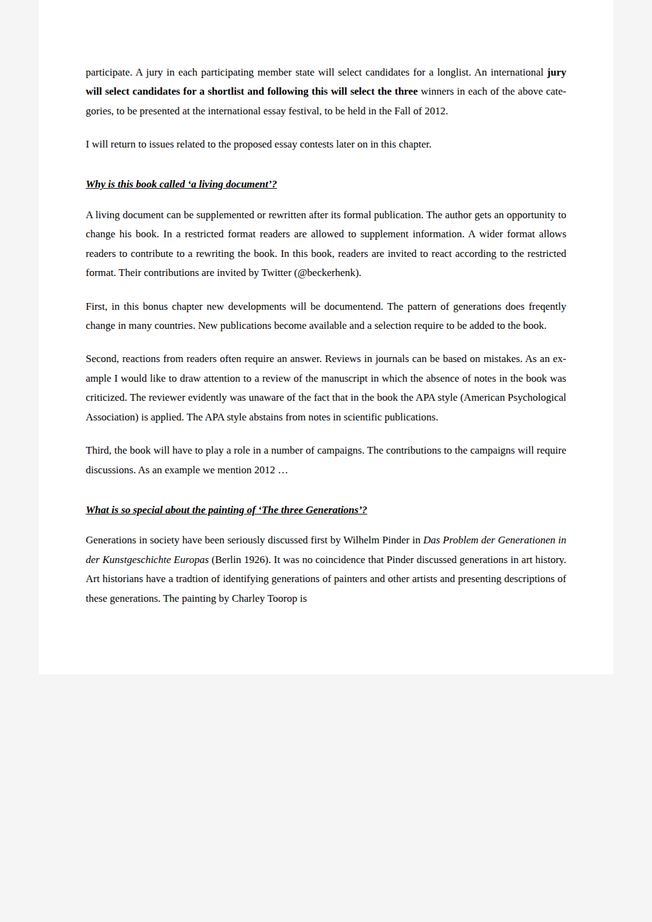participate. A jury in each participating member state will select candidates for a longlist. An international jury will select candidates for a shortlist and following this will select the three winners in each of the above categories, to be presented at the international essay festival, to be held in the Fall of 2012.
I will return to issues related to the proposed essay contests later on in this chapter.
Why is this book called ‘a living document’?
A living document can be supplemented or rewritten after its formal publication. The author gets an opportunity to change his book. In a restricted format readers are allowed to supplement information. A wider format allows readers to contribute to a rewriting the book. In this book, readers are invited to react according to the restricted format. Their contributions are invited by Twitter (@beckerhenk).
First, in this bonus chapter new developments will be documentend. The pattern of generations does freqently change in many countries. New publications become available and a selection require to be added to the book.
Second, reactions from readers often require an answer. Reviews in journals can be based on mistakes. As an example I would like to draw attention to a review of the manuscript in which the absence of notes in the book was criticized. The reviewer evidently was unaware of the fact that in the book the APA style (American Psychological Association) is applied. The APA style abstains from notes in scientific publications.
Third, the book will have to play a role in a number of campaigns. The contributions to the campaigns will require discussions. As an example we mention 2012 …
What is so special about the painting of ‘The three Generations’?
Generations in society have been seriously discussed first by Wilhelm Pinder in Das Problem der Generationen in der Kunstgeschichte Europas (Berlin 1926). It was no coincidence that Pinder discussed generations in art history. Art historians have a tradtion of identifying generations of painters and other artists and presenting descriptions of these generations. The painting by Charley Toorop is